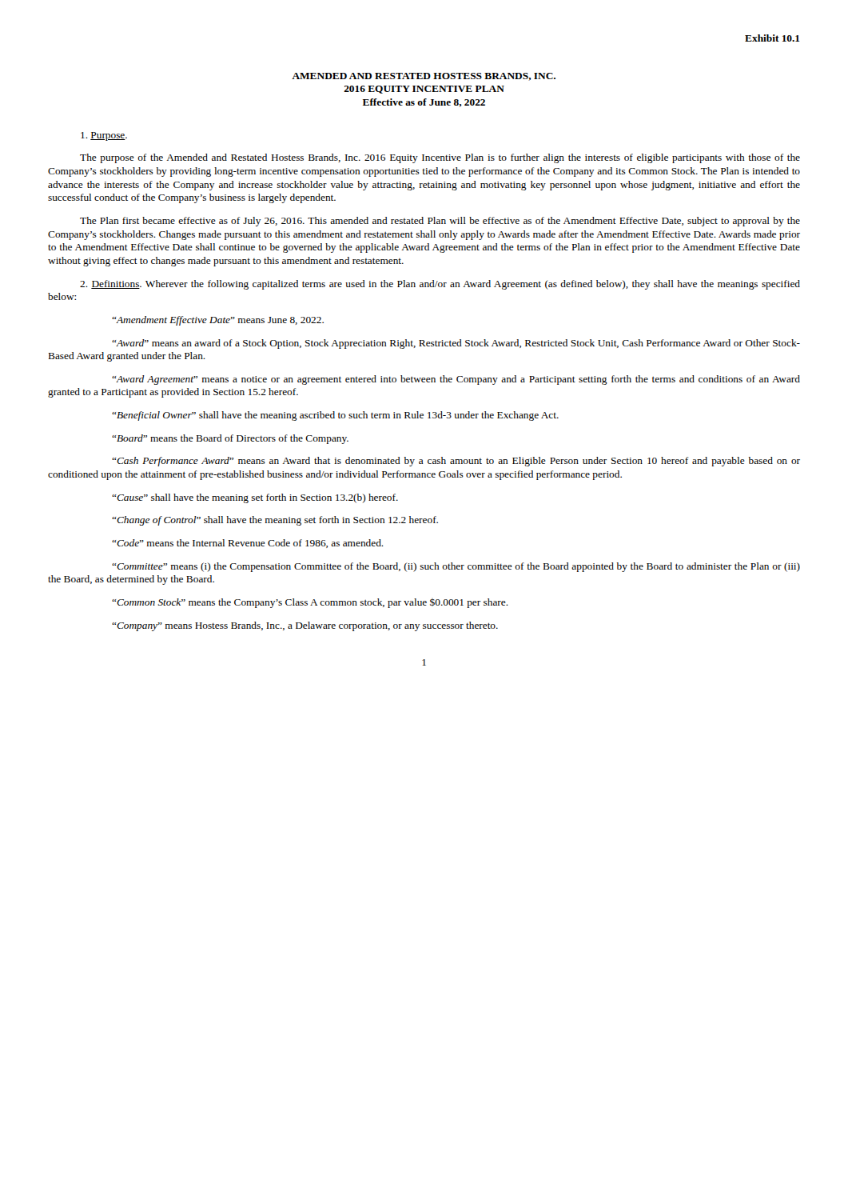Exhibit 10.1
AMENDED AND RESTATED HOSTESS BRANDS, INC.
2016 EQUITY INCENTIVE PLAN
Effective as of June 8, 2022
1. Purpose.
The purpose of the Amended and Restated Hostess Brands, Inc. 2016 Equity Incentive Plan is to further align the interests of eligible participants with those of the Company’s stockholders by providing long-term incentive compensation opportunities tied to the performance of the Company and its Common Stock. The Plan is intended to advance the interests of the Company and increase stockholder value by attracting, retaining and motivating key personnel upon whose judgment, initiative and effort the successful conduct of the Company’s business is largely dependent.
The Plan first became effective as of July 26, 2016. This amended and restated Plan will be effective as of the Amendment Effective Date, subject to approval by the Company’s stockholders. Changes made pursuant to this amendment and restatement shall only apply to Awards made after the Amendment Effective Date. Awards made prior to the Amendment Effective Date shall continue to be governed by the applicable Award Agreement and the terms of the Plan in effect prior to the Amendment Effective Date without giving effect to changes made pursuant to this amendment and restatement.
2. Definitions. Wherever the following capitalized terms are used in the Plan and/or an Award Agreement (as defined below), they shall have the meanings specified below:
“Amendment Effective Date” means June 8, 2022.
“Award” means an award of a Stock Option, Stock Appreciation Right, Restricted Stock Award, Restricted Stock Unit, Cash Performance Award or Other Stock-Based Award granted under the Plan.
“Award Agreement” means a notice or an agreement entered into between the Company and a Participant setting forth the terms and conditions of an Award granted to a Participant as provided in Section 15.2 hereof.
“Beneficial Owner” shall have the meaning ascribed to such term in Rule 13d-3 under the Exchange Act.
“Board” means the Board of Directors of the Company.
“Cash Performance Award” means an Award that is denominated by a cash amount to an Eligible Person under Section 10 hereof and payable based on or conditioned upon the attainment of pre-established business and/or individual Performance Goals over a specified performance period.
“Cause” shall have the meaning set forth in Section 13.2(b) hereof.
“Change of Control” shall have the meaning set forth in Section 12.2 hereof.
“Code” means the Internal Revenue Code of 1986, as amended.
“Committee” means (i) the Compensation Committee of the Board, (ii) such other committee of the Board appointed by the Board to administer the Plan or (iii) the Board, as determined by the Board.
“Common Stock” means the Company’s Class A common stock, par value $0.0001 per share.
“Company” means Hostess Brands, Inc., a Delaware corporation, or any successor thereto.
1